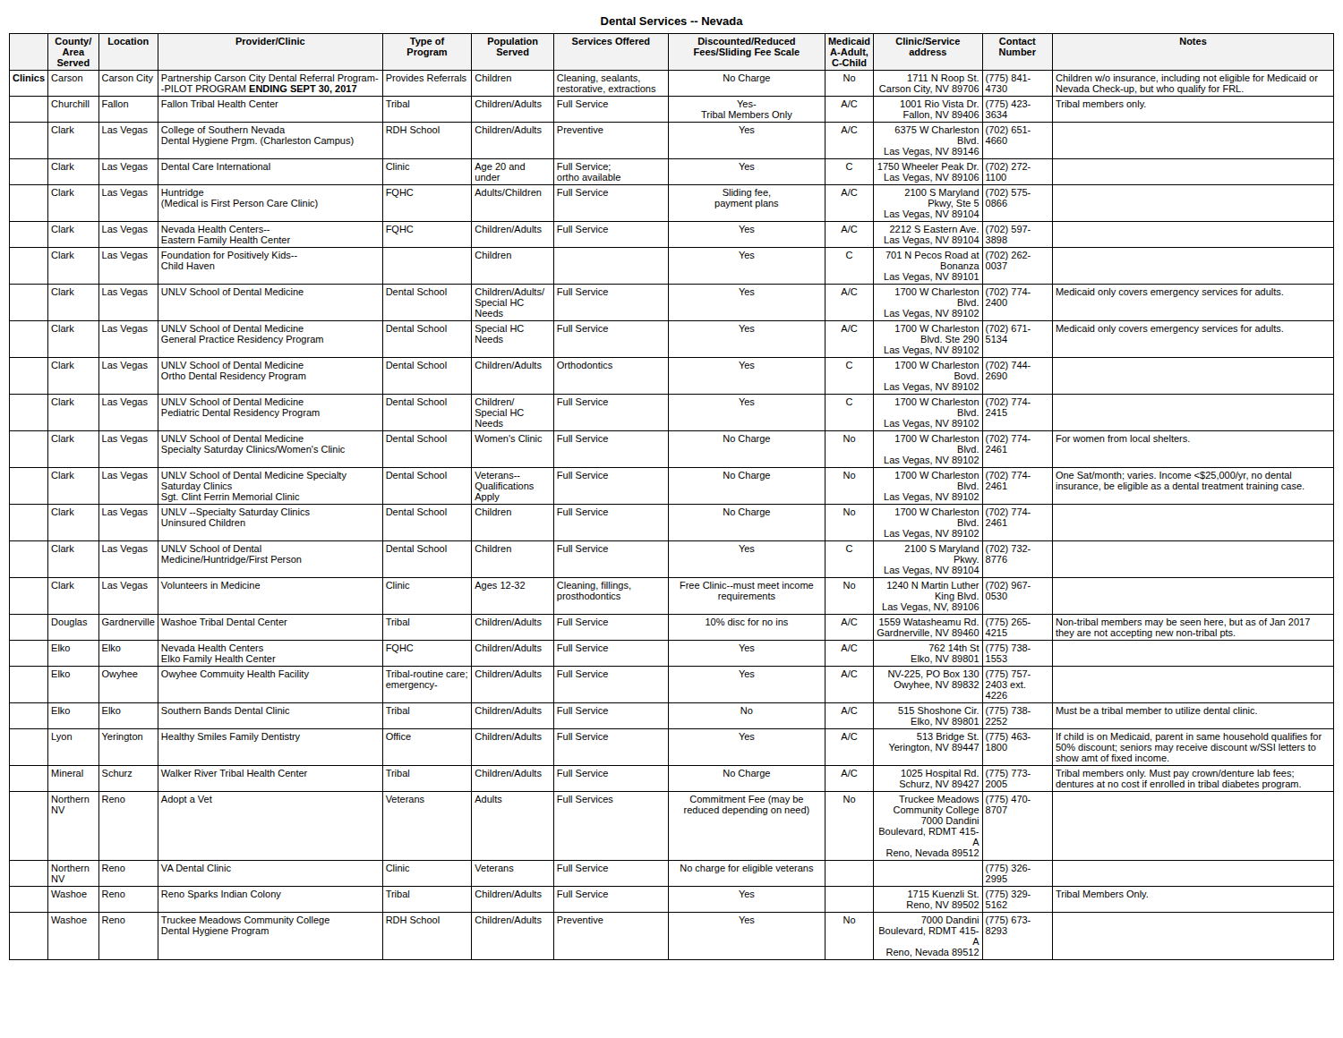Dental Services -- Nevada
| | County/ Area Served | Location | Provider/Clinic | Type of Program | Population Served | Services Offered | Discounted/Reduced Fees/Sliding Fee Scale | Medicaid A-Adult, C-Child | Clinic/Service address | Contact Number | Notes |
| --- | --- | --- | --- | --- | --- | --- | --- | --- | --- | --- | --- |
| Clinics | Carson | Carson City | Partnership Carson City Dental Referral Program--PILOT PROGRAM ENDING SEPT 30, 2017 | Provides Referrals | Children | Cleaning, sealants, restorative, extractions | No Charge | No | 1711 N Roop St. Carson City, NV 89706 | (775) 841-4730 | Children w/o insurance, including not eligible for Medicaid or Nevada Check-up, but who qualify for FRL. |
| | Churchill | Fallon | Fallon Tribal Health Center | Tribal | Children/Adults | Full Service | Yes- Tribal Members Only | A/C | 1001 Rio Vista Dr. Fallon, NV 89406 | (775) 423-3634 | Tribal members only. |
| | Clark | Las Vegas | College of Southern Nevada Dental Hygiene Prgm. (Charleston Campus) | RDH School | Children/Adults | Preventive | Yes | A/C | 6375 W Charleston Blvd. Las Vegas, NV 89146 | (702) 651-4660 | |
| | Clark | Las Vegas | Dental Care International | Clinic | Age 20 and under | Full Service; ortho available | Yes | C | 1750 Wheeler Peak Dr. Las Vegas, NV 89106 | (702) 272-1100 | |
| | Clark | Las Vegas | Huntridge (Medical is First Person Care Clinic) | FQHC | Adults/Children | Full Service | Sliding fee, payment plans | A/C | 2100 S Maryland Pkwy, Ste 5 Las Vegas, NV 89104 | (702) 575-0866 | |
| | Clark | Las Vegas | Nevada Health Centers-- Eastern Family Health Center | FQHC | Children/Adults | Full Service | Yes | A/C | 2212 S Eastern Ave. Las Vegas, NV 89104 | (702) 597-3898 | |
| | Clark | Las Vegas | Foundation for Positively Kids-- Child Haven | | Children | | Yes | C | 701 N Pecos Road at Bonanza Las Vegas, NV 89101 | (702) 262-0037 | |
| | Clark | Las Vegas | UNLV School of Dental Medicine | Dental School | Children/Adults/ Special HC Needs | Full Service | Yes | A/C | 1700 W Charleston Blvd. Las Vegas, NV 89102 | (702) 774-2400 | Medicaid only covers emergency services for adults. |
| | Clark | Las Vegas | UNLV School of Dental Medicine General Practice Residency Program | Dental School | Special HC Needs | Full Service | Yes | A/C | 1700 W Charleston Blvd. Ste 290 Las Vegas, NV 89102 | (702) 671-5134 | Medicaid only covers emergency services for adults. |
| | Clark | Las Vegas | UNLV School of Dental Medicine Ortho Dental Residency Program | Dental School | Children/Adults | Orthodontics | Yes | C | 1700 W Charleston Bovd. Las Vegas, NV 89102 | (702) 744-2690 | |
| | Clark | Las Vegas | UNLV School of Dental Medicine Pediatric Dental Residency Program | Dental School | Children/ Special HC Needs | Full Service | Yes | C | 1700 W Charleston Blvd. Las Vegas, NV 89102 | (702) 774-2415 | |
| | Clark | Las Vegas | UNLV School of Dental Medicine Specialty Saturday Clinics/Women's Clinic | Dental School | Women's Clinic | Full Service | No Charge | No | 1700 W Charleston Blvd. Las Vegas, NV 89102 | (702) 774-2461 | For women from local shelters. |
| | Clark | Las Vegas | UNLV School of Dental Medicine Specialty Saturday Clinics Sgt. Clint Ferrin Memorial Clinic | Dental School | Veterans-- Qualifications Apply | Full Service | No Charge | No | 1700 W Charleston Blvd. Las Vegas, NV 89102 | (702) 774-2461 | One Sat/month; varies. Income <$25,000/yr, no dental insurance, be eligible as a dental treatment training case. |
| | Clark | Las Vegas | UNLV --Specialty Saturday Clinics Uninsured Children | Dental School | Children | Full Service | No Charge | No | 1700 W Charleston Blvd. Las Vegas, NV 89102 | (702) 774-2461 | |
| | Clark | Las Vegas | UNLV School of Dental Medicine/Huntridge/First Person | Dental School | Children | Full Service | Yes | C | 2100 S Maryland Pkwy. Las Vegas, NV 89104 | (702) 732-8776 | |
| | Clark | Las Vegas | Volunteers in Medicine | Clinic | Ages 12-32 | Cleaning, fillings, prosthodontics | Free Clinic--must meet income requirements | No | 1240 N Martin Luther King Blvd. Las Vegas, NV, 89106 | (702) 967-0530 | |
| | Douglas | Gardnerville | Washoe Tribal Dental Center | Tribal | Children/Adults | Full Service | 10% disc for no ins | A/C | 1559 Watasheamu Rd. Gardnerville, NV 89460 | (775) 265-4215 | Non-tribal members may be seen here, but as of Jan 2017 they are not accepting new non-tribal pts. |
| | Elko | Elko | Nevada Health Centers Elko Family Health Center | FQHC | Children/Adults | Full Service | Yes | A/C | 762 14th St Elko, NV 89801 | (775) 738-1553 | |
| | Elko | Owyhee | Owyhee Commuity Health Facility | Tribal-routine care; emergency- | Children/Adults | Full Service | Yes | A/C | NV-225, PO Box 130 Owyhee, NV 89832 | (775) 757-2403 ext. 4226 | |
| | Elko | Elko | Southern Bands Dental Clinic | Tribal | Children/Adults | Full Service | No | A/C | 515 Shoshone Cir. Elko, NV 89801 | (775) 738-2252 | Must be a tribal member to utilize dental clinic. |
| | Lyon | Yerington | Healthy Smiles Family Dentistry | Office | Children/Adults | Full Service | Yes | A/C | 513 Bridge St. Yerington, NV 89447 | (775) 463-1800 | If child is on Medicaid, parent in same household qualifies for 50% discount; seniors may receive discount w/SSI letters to show amt of fixed income. |
| | Mineral | Schurz | Walker River Tribal Health Center | Tribal | Children/Adults | Full Service | No Charge | A/C | 1025 Hospital Rd. Schurz, NV 89427 | (775) 773-2005 | Tribal members only. Must pay crown/denture lab fees; dentures at no cost if enrolled in tribal diabetes program. |
| | Northern NV | Reno | Adopt a Vet | Veterans | Adults | Full Services | Commitment Fee (may be reduced depending on need) | No | Truckee Meadows Community College 7000 Dandini Boulevard, RDMT 415-A Reno, Nevada 89512 | (775) 470-8707 | |
| | Northern NV | Reno | VA Dental Clinic | Clinic | Veterans | Full Service | No charge for eligible veterans | | | (775) 326-2995 | |
| | Washoe | Reno | Reno Sparks Indian Colony | Tribal | Children/Adults | Full Service | Yes | | 1715 Kuenzli St. Reno, NV 89502 | (775) 329-5162 | Tribal Members Only. |
| | Washoe | Reno | Truckee Meadows Community College Dental Hygiene Program | RDH School | Children/Adults | Preventive | Yes | No | 7000 Dandini Boulevard, RDMT 415-A Reno, Nevada 89512 | (775) 673-8293 | |